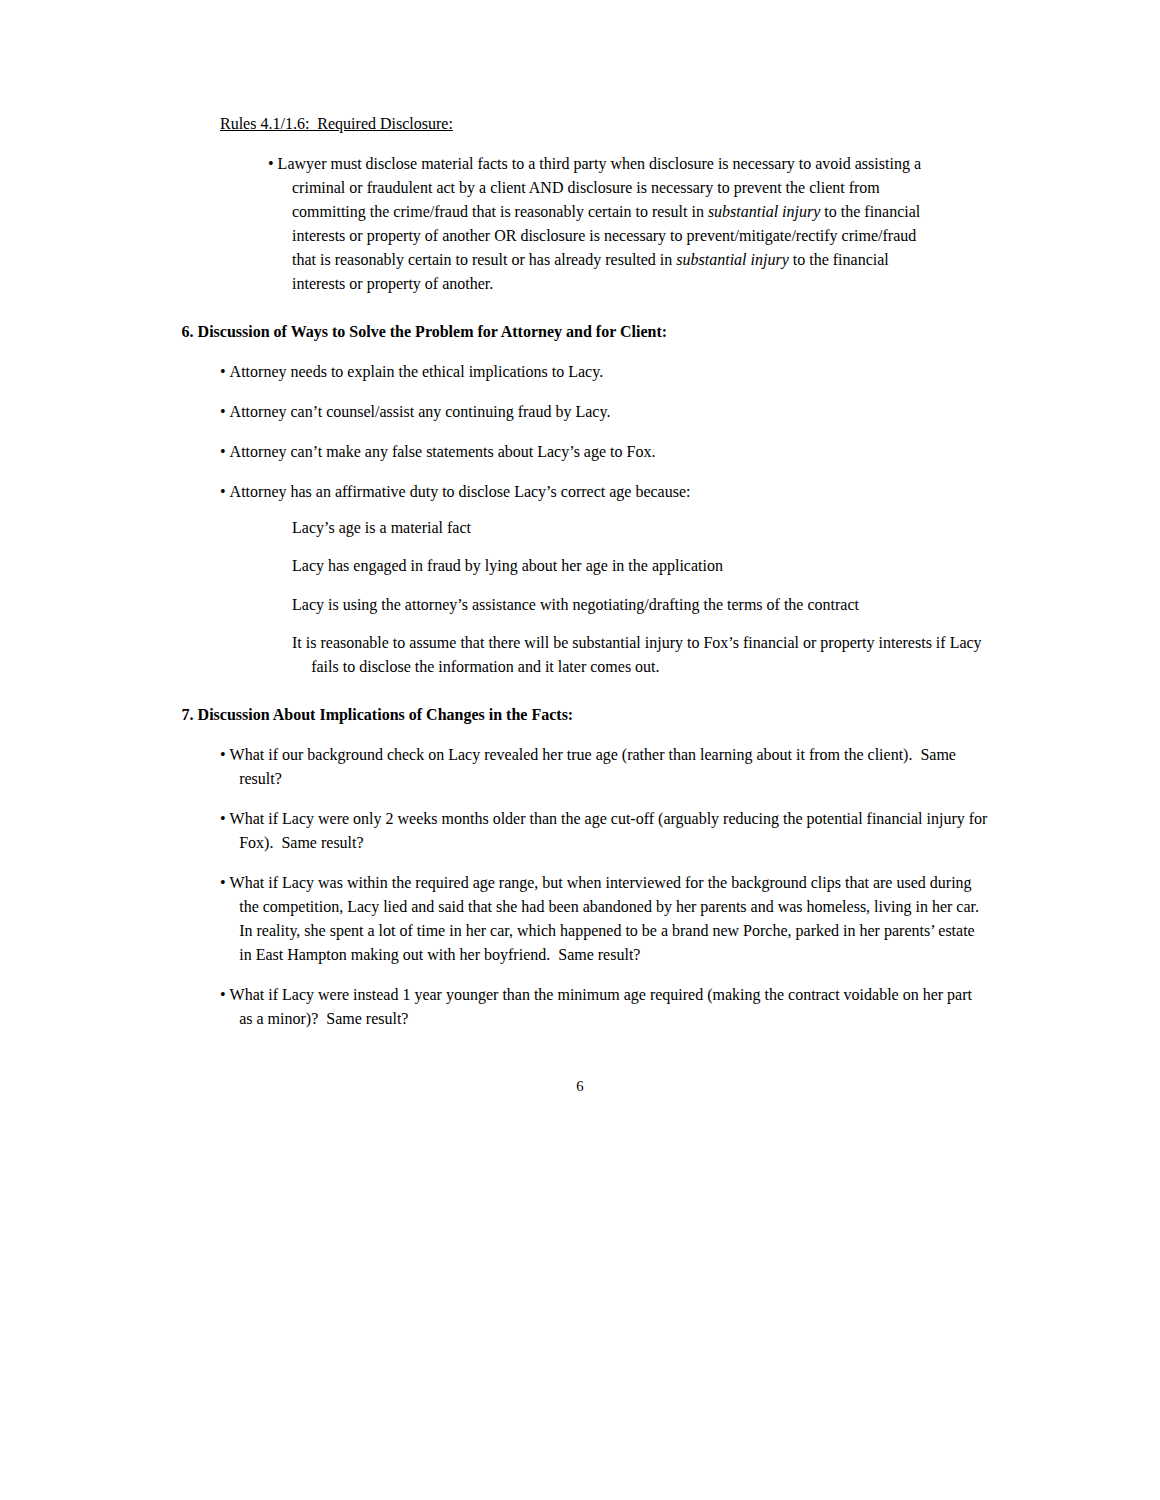Rules 4.1/1.6: Required Disclosure:
• Lawyer must disclose material facts to a third party when disclosure is necessary to avoid assisting a criminal or fraudulent act by a client AND disclosure is necessary to prevent the client from committing the crime/fraud that is reasonably certain to result in substantial injury to the financial interests or property of another OR disclosure is necessary to prevent/mitigate/rectify crime/fraud that is reasonably certain to result or has already resulted in substantial injury to the financial interests or property of another.
6. Discussion of Ways to Solve the Problem for Attorney and for Client:
Attorney needs to explain the ethical implications to Lacy.
Attorney can’t counsel/assist any continuing fraud by Lacy.
Attorney can’t make any false statements about Lacy’s age to Fox.
Attorney has an affirmative duty to disclose Lacy’s correct age because:
Lacy’s age is a material fact
Lacy has engaged in fraud by lying about her age in the application
Lacy is using the attorney’s assistance with negotiating/drafting the terms of the contract
It is reasonable to assume that there will be substantial injury to Fox’s financial or property interests if Lacy fails to disclose the information and it later comes out.
7. Discussion About Implications of Changes in the Facts:
What if our background check on Lacy revealed her true age (rather than learning about it from the client). Same result?
What if Lacy were only 2 weeks months older than the age cut-off (arguably reducing the potential financial injury for Fox). Same result?
What if Lacy was within the required age range, but when interviewed for the background clips that are used during the competition, Lacy lied and said that she had been abandoned by her parents and was homeless, living in her car. In reality, she spent a lot of time in her car, which happened to be a brand new Porche, parked in her parents’ estate in East Hampton making out with her boyfriend. Same result?
What if Lacy were instead 1 year younger than the minimum age required (making the contract voidable on her part as a minor)? Same result?
6